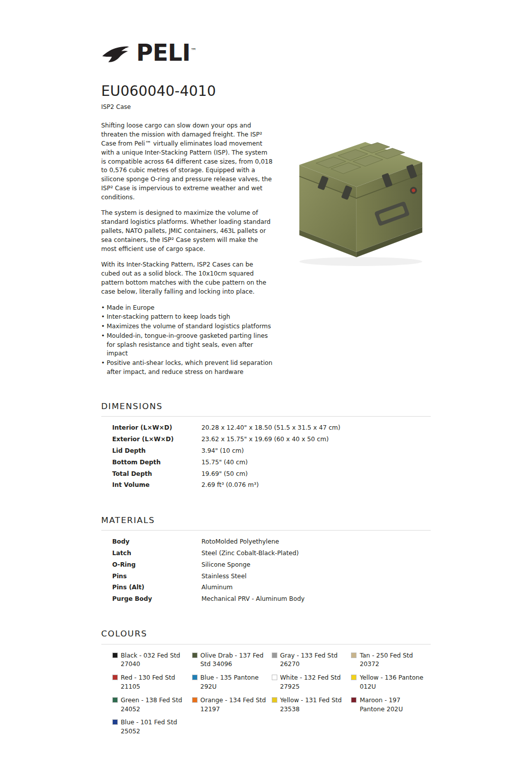PELI™
EU060040-4010
ISP2 Case
Shifting loose cargo can slow down your ops and threaten the mission with damaged freight. The ISP² Case from Peli™ virtually eliminates load movement with a unique Inter-Stacking Pattern (ISP). The system is compatible across 64 different case sizes, from 0,018 to 0,576 cubic metres of storage. Equipped with a silicone sponge O-ring and pressure release valves, the ISP² Case is impervious to extreme weather and wet conditions.
The system is designed to maximize the volume of standard logistics platforms. Whether loading standard pallets, NATO pallets, JMIC containers, 463L pallets or sea containers, the ISP² Case system will make the most efficient use of cargo space.
With its Inter-Stacking Pattern, ISP2 Cases can be cubed out as a solid block. The 10x10cm squared pattern bottom matches with the cube pattern on the case below, literally falling and locking into place.
Made in Europe
Inter-stacking pattern to keep loads tigh
Maximizes the volume of standard logistics platforms
Moulded-in, tongue-in-groove gasketed parting lines for splash resistance and tight seals, even after impact
Positive anti-shear locks, which prevent lid separation after impact, and reduce stress on hardware
DIMENSIONS
| Interior (L×W×D) | 20.28 x 12.40" x 18.50 (51.5 x 31.5 x 47 cm) |
| Exterior (L×W×D) | 23.62 x 15.75" x 19.69 (60 x 40 x 50 cm) |
| Lid Depth | 3.94" (10 cm) |
| Bottom Depth | 15.75" (40 cm) |
| Total Depth | 19.69" (50 cm) |
| Int Volume | 2.69 ft³ (0.076 m³) |
MATERIALS
| Body | RotoMolded Polyethylene |
| Latch | Steel (Zinc Cobalt-Black-Plated) |
| O-Ring | Silicone Sponge |
| Pins | Stainless Steel |
| Pins (Alt) | Aluminum |
| Purge Body | Mechanical PRV - Aluminum Body |
COLOURS
Black - 032 Fed Std 27040
Olive Drab - 137 Fed Std 34096
Gray - 133 Fed Std 26270
Tan - 250 Fed Std 20372
Red - 130 Fed Std 21105
Blue - 135 Pantone 292U
White - 132 Fed Std 27925
Yellow - 136 Pantone 012U
Green - 138 Fed Std 24052
Orange - 134 Fed Std 12197
Yellow - 131 Fed Std 23538
Maroon - 197 Pantone 202U
Blue - 101 Fed Std 25052